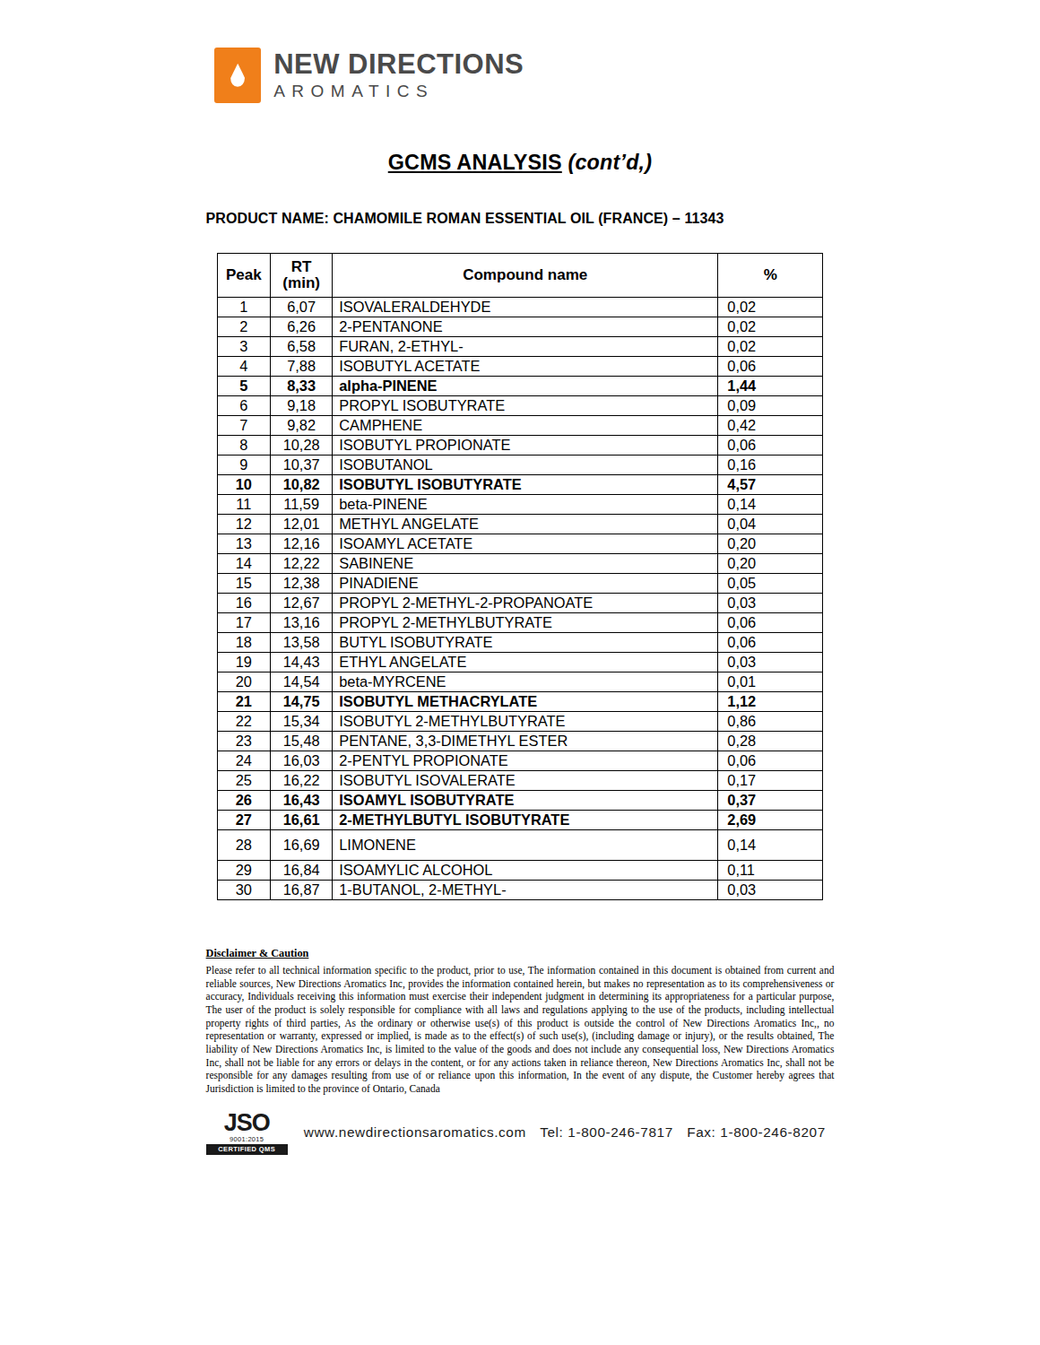NEW DIRECTIONS
AROMATICS
GCMS ANALYSIS (cont’d,)
PRODUCT NAME: CHAMOMILE ROMAN ESSENTIAL OIL (FRANCE) – 11343
| Peak | RT (min) | Compound name | % |
| --- | --- | --- | --- |
| 1 | 6,07 | ISOVALERALDEHYDE | 0,02 |
| 2 | 6,26 | 2-PENTANONE | 0,02 |
| 3 | 6,58 | FURAN, 2-ETHYL- | 0,02 |
| 4 | 7,88 | ISOBUTYL ACETATE | 0,06 |
| 5 | 8,33 | alpha-PINENE | 1,44 |
| 6 | 9,18 | PROPYL ISOBUTYRATE | 0,09 |
| 7 | 9,82 | CAMPHENE | 0,42 |
| 8 | 10,28 | ISOBUTYL PROPIONATE | 0,06 |
| 9 | 10,37 | ISOBUTANOL | 0,16 |
| 10 | 10,82 | ISOBUTYL ISOBUTYRATE | 4,57 |
| 11 | 11,59 | beta-PINENE | 0,14 |
| 12 | 12,01 | METHYL ANGELATE | 0,04 |
| 13 | 12,16 | ISOAMYL ACETATE | 0,20 |
| 14 | 12,22 | SABINENE | 0,20 |
| 15 | 12,38 | PINADIENE | 0,05 |
| 16 | 12,67 | PROPYL 2-METHYL-2-PROPANOATE | 0,03 |
| 17 | 13,16 | PROPYL 2-METHYLBUTYRATE | 0,06 |
| 18 | 13,58 | BUTYL ISOBUTYRATE | 0,06 |
| 19 | 14,43 | ETHYL ANGELATE | 0,03 |
| 20 | 14,54 | beta-MYRCENE | 0,01 |
| 21 | 14,75 | ISOBUTYL METHACRYLATE | 1,12 |
| 22 | 15,34 | ISOBUTYL 2-METHYLBUTYRATE | 0,86 |
| 23 | 15,48 | PENTANE, 3,3-DIMETHYL ESTER | 0,28 |
| 24 | 16,03 | 2-PENTYL PROPIONATE | 0,06 |
| 25 | 16,22 | ISOBUTYL ISOVALERATE | 0,17 |
| 26 | 16,43 | ISOAMYL ISOBUTYRATE | 0,37 |
| 27 | 16,61 | 2-METHYLBUTYL ISOBUTYRATE | 2,69 |
| 28 | 16,69 | LIMONENE | 0,14 |
| 29 | 16,84 | ISOAMYLIC ALCOHOL | 0,11 |
| 30 | 16,87 | 1-BUTANOL, 2-METHYL- | 0,03 |
Disclaimer & Caution
Please refer to all technical information specific to the product, prior to use, The information contained in this document is obtained from current and reliable sources, New Directions Aromatics Inc, provides the information contained herein, but makes no representation as to its comprehensiveness or accuracy, Individuals receiving this information must exercise their independent judgment in determining its appropriateness for a particular purpose, The user of the product is solely responsible for compliance with all laws and regulations applying to the use of the products, including intellectual property rights of third parties, As the ordinary or otherwise use(s) of this product is outside the control of New Directions Aromatics Inc,, no representation or warranty, expressed or implied, is made as to the effect(s) of such use(s), (including damage or injury), or the results obtained, The liability of New Directions Aromatics Inc, is limited to the value of the goods and does not include any consequential loss, New Directions Aromatics Inc, shall not be liable for any errors or delays in the content, or for any actions taken in reliance thereon, New Directions Aromatics Inc, shall not be responsible for any damages resulting from use of or reliance upon this information, In the event of any dispute, the Customer hereby agrees that Jurisdiction is limited to the province of Ontario, Canada
JSO
9001:2015
CERTIFIED QMS
www.newdirectionsaromatics.com Tel: 1-800-246-7817 Fax: 1-800-246-8207